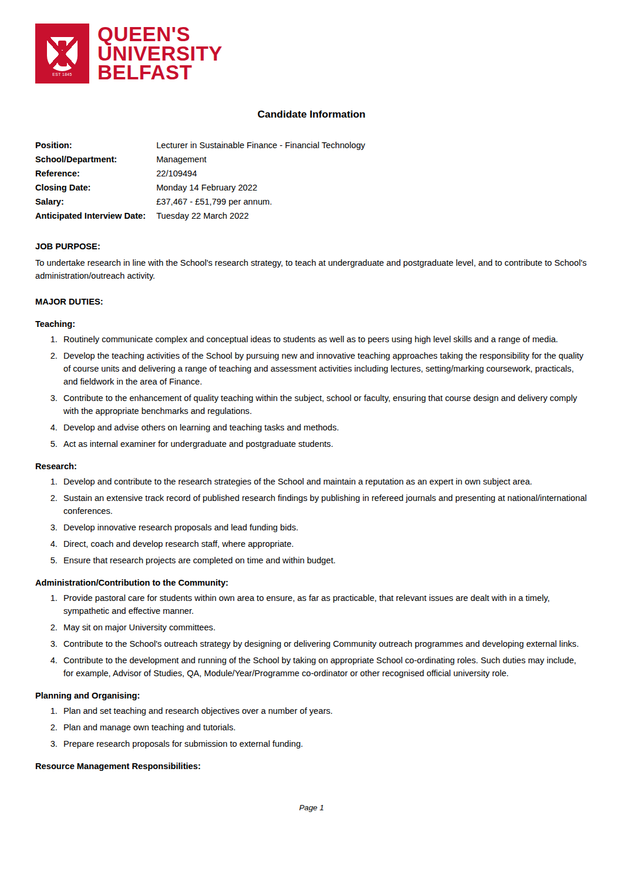| EST 1845 | QUEEN'S UNIVERSITY BELFAST |
Candidate Information
| Position: | Lecturer in Sustainable Finance - Financial Technology |
| School/Department: | Management |
| Reference: | 22/109494 |
| Closing Date: | Monday 14 February 2022 |
| Salary: | £37,467 - £51,799 per annum. |
| Anticipated Interview Date: | Tuesday 22 March 2022 |
JOB PURPOSE:
To undertake research in line with the School's research strategy, to teach at undergraduate and postgraduate level, and to contribute to School's administration/outreach activity.
MAJOR DUTIES:
Teaching:
Routinely communicate complex and conceptual ideas to students as well as to peers using high level skills and a range of media.
Develop the teaching activities of the School by pursuing new and innovative teaching approaches taking the responsibility for the quality of course units and delivering a range of teaching and assessment activities including lectures, setting/marking coursework, practicals, and fieldwork in the area of Finance.
Contribute to the enhancement of quality teaching within the subject, school or faculty, ensuring that course design and delivery comply with the appropriate benchmarks and regulations.
Develop and advise others on learning and teaching tasks and methods.
Act as internal examiner for undergraduate and postgraduate students.
Research:
Develop and contribute to the research strategies of the School and maintain a reputation as an expert in own subject area.
Sustain an extensive track record of published research findings by publishing in refereed journals and presenting at national/international conferences.
Develop innovative research proposals and lead funding bids.
Direct, coach and develop research staff, where appropriate.
Ensure that research projects are completed on time and within budget.
Administration/Contribution to the Community:
Provide pastoral care for students within own area to ensure, as far as practicable, that relevant issues are dealt with in a timely, sympathetic and effective manner.
May sit on major University committees.
Contribute to the School's outreach strategy by designing or delivering Community outreach programmes and developing external links.
Contribute to the development and running of the School by taking on appropriate School co-ordinating roles. Such duties may include, for example, Advisor of Studies, QA, Module/Year/Programme co-ordinator or other recognised official university role.
Planning and Organising:
Plan and set teaching and research objectives over a number of years.
Plan and manage own teaching and tutorials.
Prepare research proposals for submission to external funding.
Resource Management Responsibilities:
Page 1